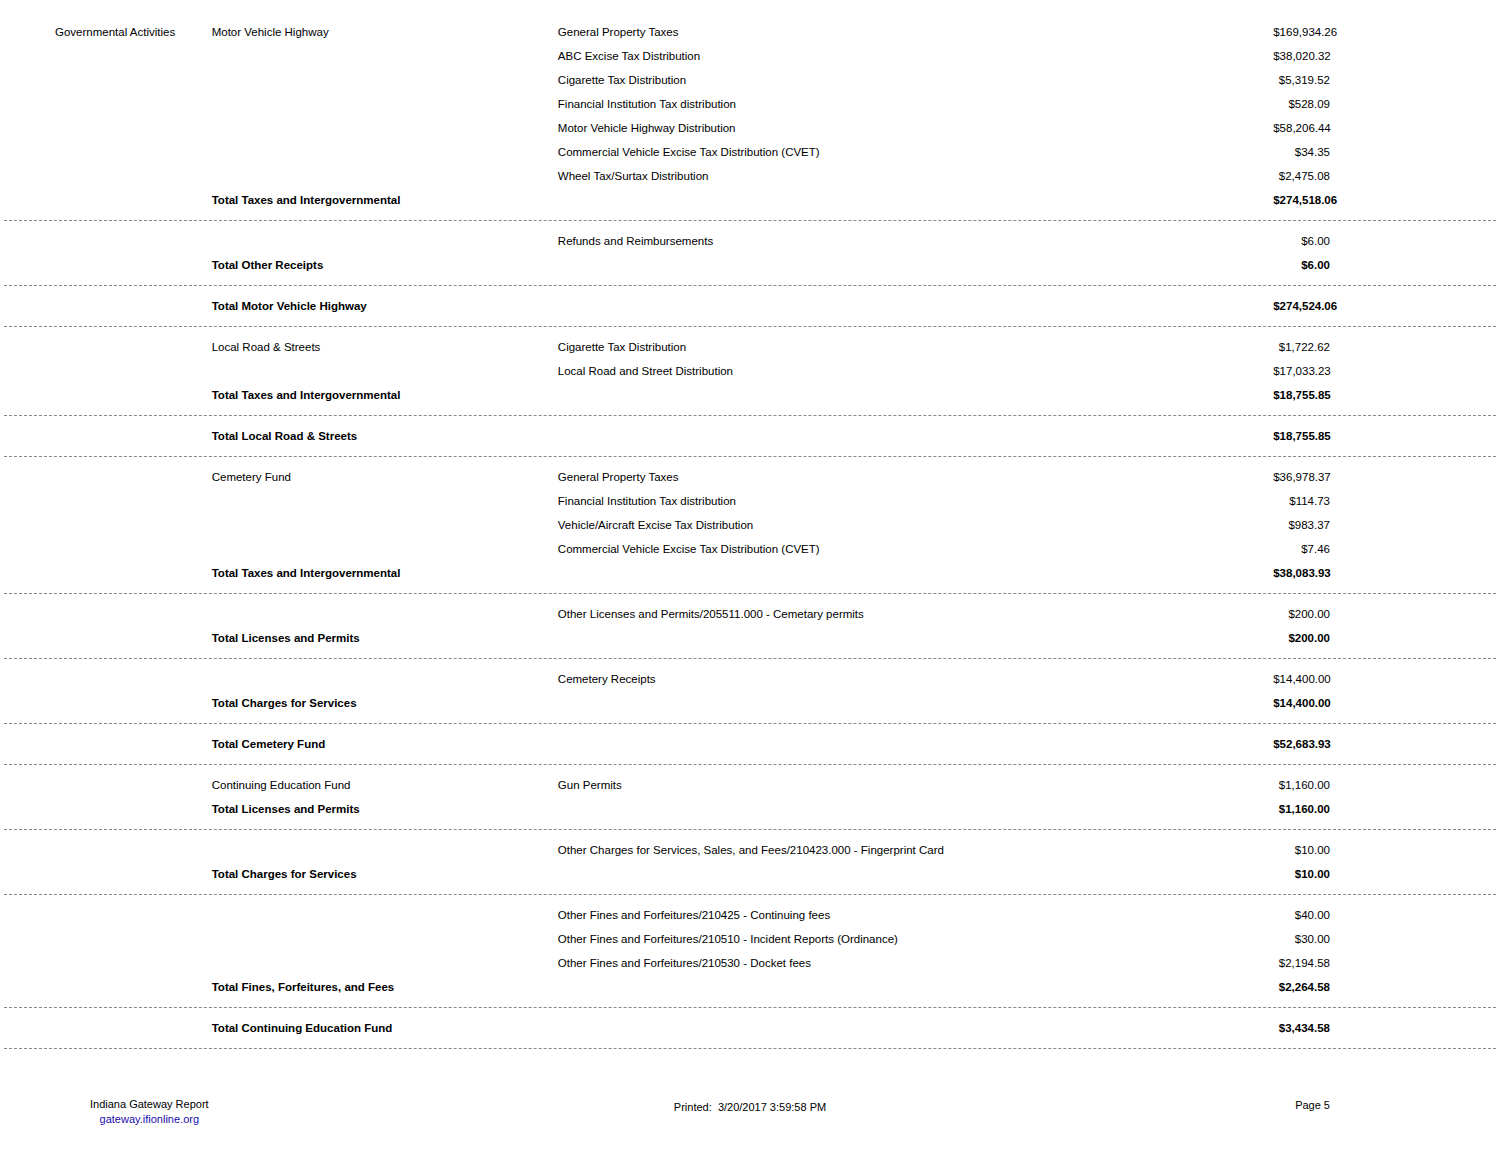| Governmental Activities | Motor Vehicle Highway | General Property Taxes | $169,934.26 |
| | | ABC Excise Tax Distribution | $38,020.32 |
| | | Cigarette Tax Distribution | $5,319.52 |
| | | Financial Institution Tax distribution | $528.09 |
| | | Motor Vehicle Highway Distribution | $58,206.44 |
| | | Commercial Vehicle Excise Tax Distribution (CVET) | $34.35 |
| | | Wheel Tax/Surtax Distribution | $2,475.08 |
| | Total Taxes and Intergovernmental | | $274,518.06 |
| | | Refunds and Reimbursements | $6.00 |
| | Total Other Receipts | | $6.00 |
| | Total Motor Vehicle Highway | | $274,524.06 |
| | Local Road & Streets | Cigarette Tax Distribution | $1,722.62 |
| | | Local Road and Street Distribution | $17,033.23 |
| | Total Taxes and Intergovernmental | | $18,755.85 |
| | Total Local Road & Streets | | $18,755.85 |
| | Cemetery Fund | General Property Taxes | $36,978.37 |
| | | Financial Institution Tax distribution | $114.73 |
| | | Vehicle/Aircraft Excise Tax Distribution | $983.37 |
| | | Commercial Vehicle Excise Tax Distribution (CVET) | $7.46 |
| | Total Taxes and Intergovernmental | | $38,083.93 |
| | | Other Licenses and Permits/205511.000 - Cemetary permits | $200.00 |
| | Total Licenses and Permits | | $200.00 |
| | | Cemetery Receipts | $14,400.00 |
| | Total Charges for Services | | $14,400.00 |
| | Total Cemetery Fund | | $52,683.93 |
| | Continuing Education Fund | Gun Permits | $1,160.00 |
| | Total Licenses and Permits | | $1,160.00 |
| | | Other Charges for Services, Sales, and Fees/210423.000 - Fingerprint Card | $10.00 |
| | Total Charges for Services | | $10.00 |
| | | Other Fines and Forfeitures/210425 - Continuing fees | $40.00 |
| | | Other Fines and Forfeitures/210510 - Incident Reports (Ordinance) | $30.00 |
| | | Other Fines and Forfeitures/210530 - Docket fees | $2,194.58 |
| | Total Fines, Forfeitures, and Fees | | $2,264.58 |
| | Total Continuing Education Fund | | $3,434.58 |
Indiana Gateway Report
gateway.ifionline.org
Printed: 3/20/2017 3:59:58 PM
Page 5